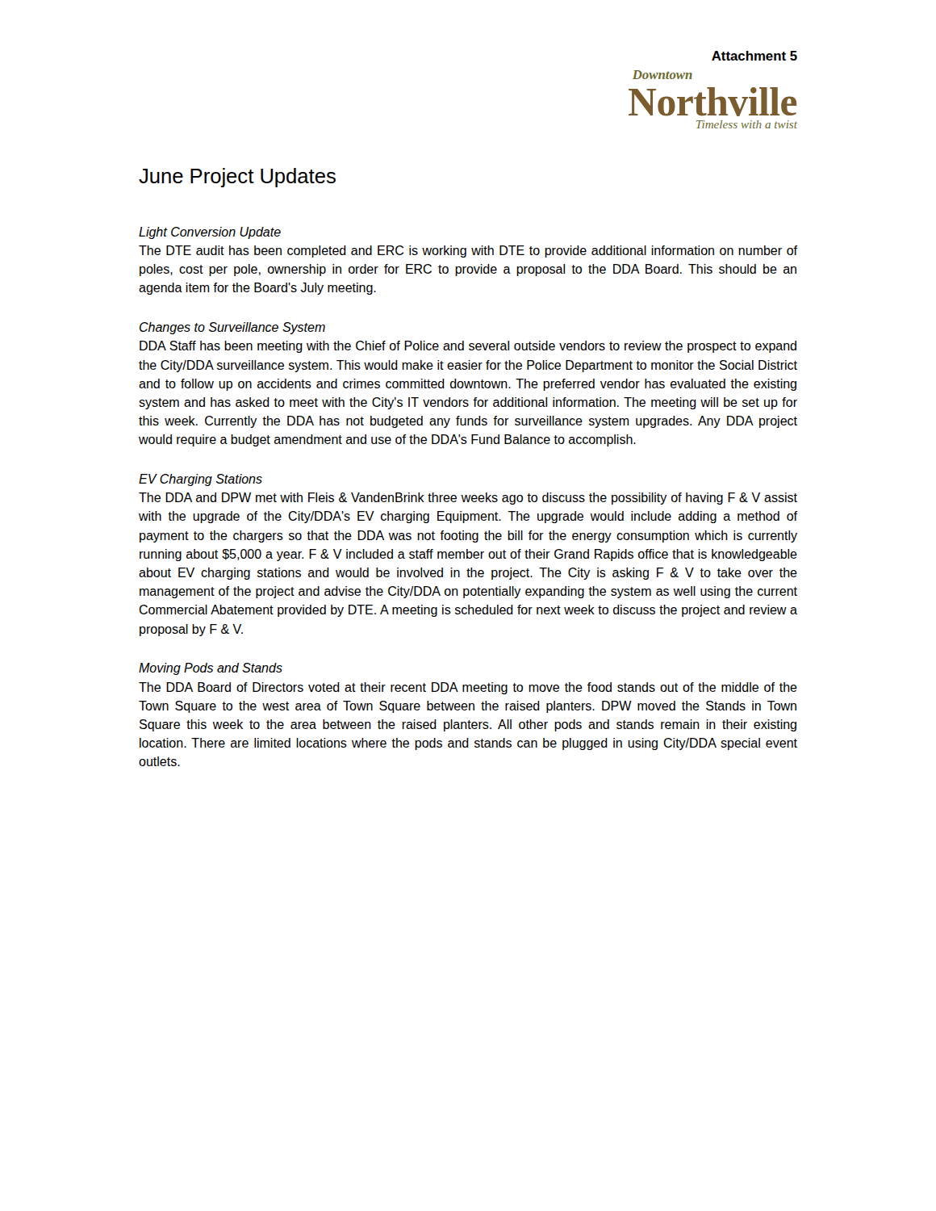Attachment 5
Downtown
Northville
Timeless with a twist
June Project Updates
Light Conversion Update
The DTE audit has been completed and ERC is working with DTE to provide additional information on number of poles, cost per pole, ownership in order for ERC to provide a proposal to the DDA Board. This should be an agenda item for the Board's July meeting.
Changes to Surveillance System
DDA Staff has been meeting with the Chief of Police and several outside vendors to review the prospect to expand the City/DDA surveillance system. This would make it easier for the Police Department to monitor the Social District and to follow up on accidents and crimes committed downtown. The preferred vendor has evaluated the existing system and has asked to meet with the City's IT vendors for additional information. The meeting will be set up for this week. Currently the DDA has not budgeted any funds for surveillance system upgrades. Any DDA project would require a budget amendment and use of the DDA's Fund Balance to accomplish.
EV Charging Stations
The DDA and DPW met with Fleis & VandenBrink three weeks ago to discuss the possibility of having F & V assist with the upgrade of the City/DDA's EV charging Equipment. The upgrade would include adding a method of payment to the chargers so that the DDA was not footing the bill for the energy consumption which is currently running about $5,000 a year. F & V included a staff member out of their Grand Rapids office that is knowledgeable about EV charging stations and would be involved in the project. The City is asking F & V to take over the management of the project and advise the City/DDA on potentially expanding the system as well using the current Commercial Abatement provided by DTE. A meeting is scheduled for next week to discuss the project and review a proposal by F & V.
Moving Pods and Stands
The DDA Board of Directors voted at their recent DDA meeting to move the food stands out of the middle of the Town Square to the west area of Town Square between the raised planters. DPW moved the Stands in Town Square this week to the area between the raised planters. All other pods and stands remain in their existing location. There are limited locations where the pods and stands can be plugged in using City/DDA special event outlets.